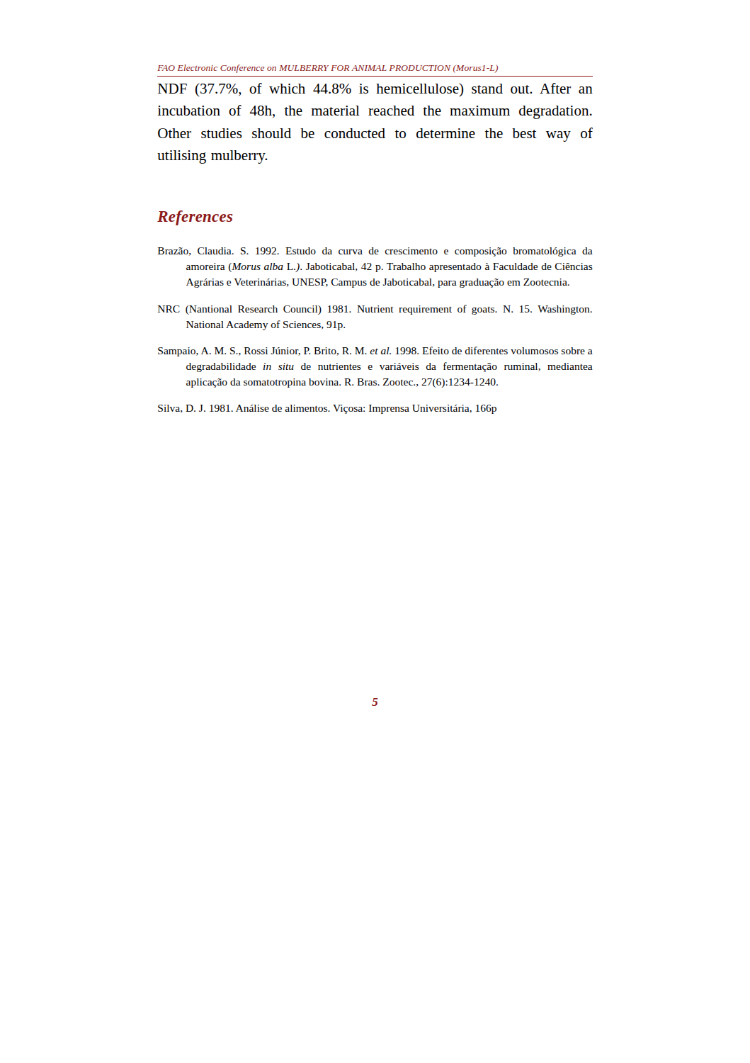FAO Electronic Conference on MULBERRY FOR ANIMAL PRODUCTION (Morus1-L)
NDF (37.7%, of which 44.8% is hemicellulose) stand out. After an incubation of 48h, the material reached the maximum degradation. Other studies should be conducted to determine the best way of utilising mulberry.
References
Brazão, Claudia. S. 1992. Estudo da curva de crescimento e composição bromatológica da amoreira (Morus alba L.). Jaboticabal, 42 p. Trabalho apresentado à Faculdade de Ciências Agrárias e Veterinárias, UNESP, Campus de Jaboticabal, para graduação em Zootecnia.
NRC (Nantional Research Council) 1981. Nutrient requirement of goats. N. 15. Washington. National Academy of Sciences, 91p.
Sampaio, A. M. S., Rossi Júnior, P. Brito, R. M. et al. 1998. Efeito de diferentes volumosos sobre a degradabilidade in situ de nutrientes e variáveis da fermentação ruminal, mediantea aplicação da somatotropina bovina. R. Bras. Zootec., 27(6):1234-1240.
Silva, D. J. 1981. Análise de alimentos. Viçosa: Imprensa Universitária, 166p
5